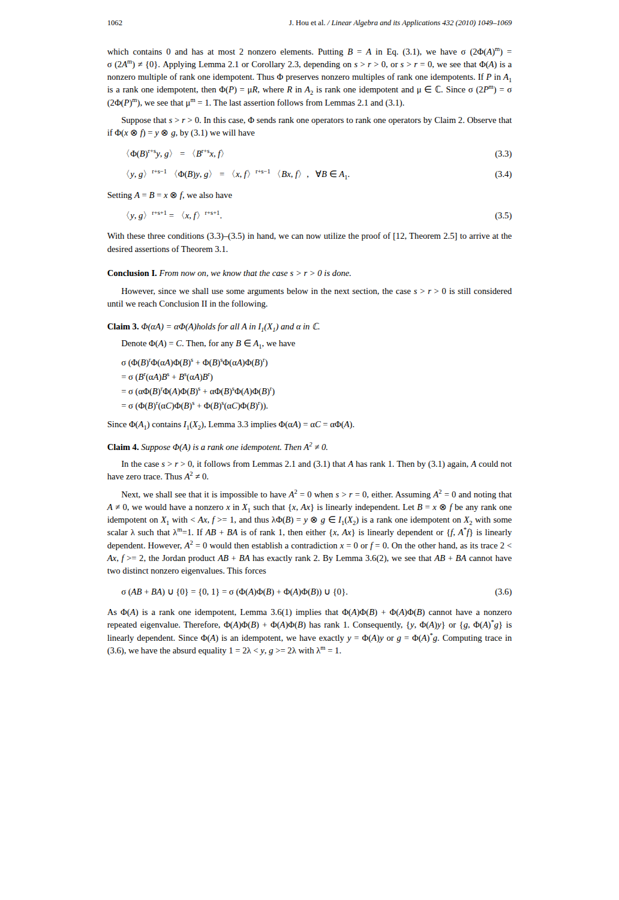1062 J. Hou et al. / Linear Algebra and its Applications 432 (2010) 1049–1069
which contains 0 and has at most 2 nonzero elements. Putting B = A in Eq. (3.1), we have σ (2Φ(A)m) = σ (2Am) ≠ {0}. Applying Lemma 2.1 or Corollary 2.3, depending on s > r > 0, or s > r = 0, we see that Φ(A) is a nonzero multiple of rank one idempotent. Thus Φ preserves nonzero multiples of rank one idempotents. If P in A1 is a rank one idempotent, then Φ(P) = μR, where R in A2 is rank one idempotent and μ ∈ ℂ. Since σ (2Pm) = σ (2Φ(P)m), we see that μm = 1. The last assertion follows from Lemmas 2.1 and (3.1).
Suppose that s > r > 0. In this case, Φ sends rank one operators to rank one operators by Claim 2. Observe that if Φ(x ⊗ f) = y ⊗ g, by (3.1) we will have
〈Φ(B)r+sy, g〉 = 〈Br+sx, f〉
(3.3)
〈y, g〉r+s−1 〈Φ(B)y, g〉 = 〈x, f〉r+s−1 〈Bx, f〉, ∀B ∈ A1.
(3.4)
Setting A = B = x ⊗ f, we also have
〈y, g〉r+s+1 = 〈x, f〉r+s+1.
(3.5)
With these three conditions (3.3)–(3.5) in hand, we can now utilize the proof of [12, Theorem 2.5] to arrive at the desired assertions of Theorem 3.1.
Conclusion I. From now on, we know that the case s > r > 0 is done.
However, since we shall use some arguments below in the next section, the case s > r > 0 is still considered until we reach Conclusion II in the following.
Claim 3. Φ(αA) = αΦ(A)holds for all A in I1(X1) and α in ℂ.
Denote Φ(A) = C. Then, for any B ∈ A1, we have
σ (Φ(B)rΦ(αA)Φ(B)s + Φ(B)sΦ(αA)Φ(B)r)
= σ (Br(αA)Bs + Bs(αA)Br)
= σ (αΦ(B)rΦ(A)Φ(B)s + αΦ(B)sΦ(A)Φ(B)r)
= σ (Φ(B)r(αC)Φ(B)s + Φ(B)s(αC)Φ(B)r)).
Since Φ(A1) contains I1(X2), Lemma 3.3 implies Φ(αA) = αC = αΦ(A).
Claim 4. Suppose Φ(A) is a rank one idempotent. Then A2 ≠ 0.
In the case s > r > 0, it follows from Lemmas 2.1 and (3.1) that A has rank 1. Then by (3.1) again, A could not have zero trace. Thus A2 ≠ 0.
Next, we shall see that it is impossible to have A2 = 0 when s > r = 0, either. Assuming A2 = 0 and noting that A ≠ 0, we would have a nonzero x in X1 such that {x, Ax} is linearly independent. Let B = x ⊗ f be any rank one idempotent on X1 with < Ax, f >= 1, and thus λΦ(B) = y ⊗ g ∈ I1(X2) is a rank one idempotent on X2 with some scalar λ such that λm=1. If AB + BA is of rank 1, then either {x, Ax} is linearly dependent or {f, A*f} is linearly dependent. However, A2 = 0 would then establish a contradiction x = 0 or f = 0. On the other hand, as its trace 2 < Ax, f >= 2, the Jordan product AB + BA has exactly rank 2. By Lemma 3.6(2), we see that AB + BA cannot have two distinct nonzero eigenvalues. This forces
σ (AB + BA) ∪ {0} = {0, 1} = σ (Φ(A)Φ(B) + Φ(A)Φ(B)) ∪ {0}.
(3.6)
As Φ(A) is a rank one idempotent, Lemma 3.6(1) implies that Φ(A)Φ(B) + Φ(A)Φ(B) cannot have a nonzero repeated eigenvalue. Therefore, Φ(A)Φ(B) + Φ(A)Φ(B) has rank 1. Consequently, {y, Φ(A)y} or {g, Φ(A)*g} is linearly dependent. Since Φ(A) is an idempotent, we have exactly y = Φ(A)y or g = Φ(A)*g. Computing trace in (3.6), we have the absurd equality 1 = 2λ < y, g >= 2λ with λm = 1.